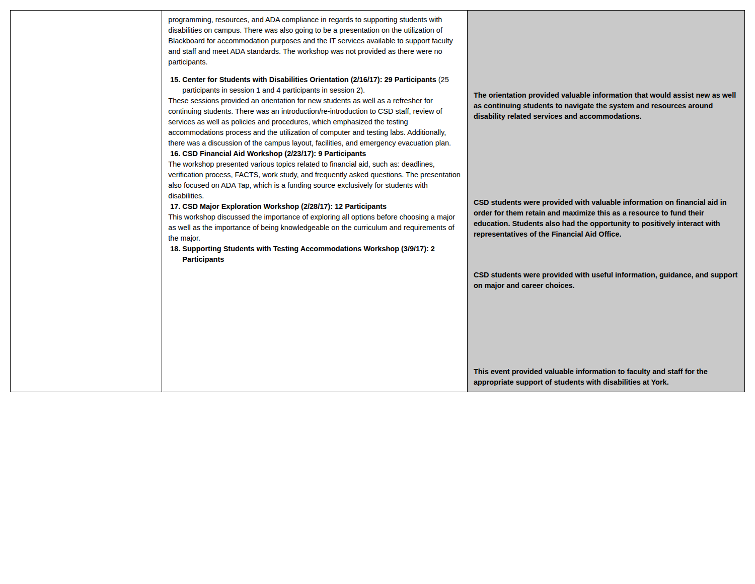| | programming, resources, and ADA compliance in regards to supporting students with disabilities on campus. There was also going to be a presentation on the utilization of Blackboard for accommodation purposes and the IT services available to support faculty and staff and meet ADA standards. The workshop was not provided as there were no participants. Center for Students with Disabilities Orientation (2/16/17): 29 Participants (25 participants in session 1 and 4 participants in session 2). These sessions provided an orientation for new students as well as a refresher for continuing students. There was an introduction/re-introduction to CSD staff, review of services as well as policies and procedures, which emphasized the testing accommodations process and the utilization of computer and testing labs. Additionally, there was a discussion of the campus layout, facilities, and emergency evacuation plan. CSD Financial Aid Workshop (2/23/17): 9 Participants The workshop presented various topics related to financial aid, such as: deadlines, verification process, FACTS, work study, and frequently asked questions. The presentation also focused on ADA Tap, which is a funding source exclusively for students with disabilities. CSD Major Exploration Workshop (2/28/17): 12 Participants This workshop discussed the importance of exploring all options before choosing a major as well as the importance of being knowledgeable on the curriculum and requirements of the major. Supporting Students with Testing Accommodations Workshop (3/9/17): 2 Participants | The orientation provided valuable information that would assist new as well as continuing students to navigate the system and resources around disability related services and accommodations. CSD students were provided with valuable information on financial aid in order for them retain and maximize this as a resource to fund their education. Students also had the opportunity to positively interact with representatives of the Financial Aid Office. CSD students were provided with useful information, guidance, and support on major and career choices. This event provided valuable information to faculty and staff for the appropriate support of students with disabilities at York. |